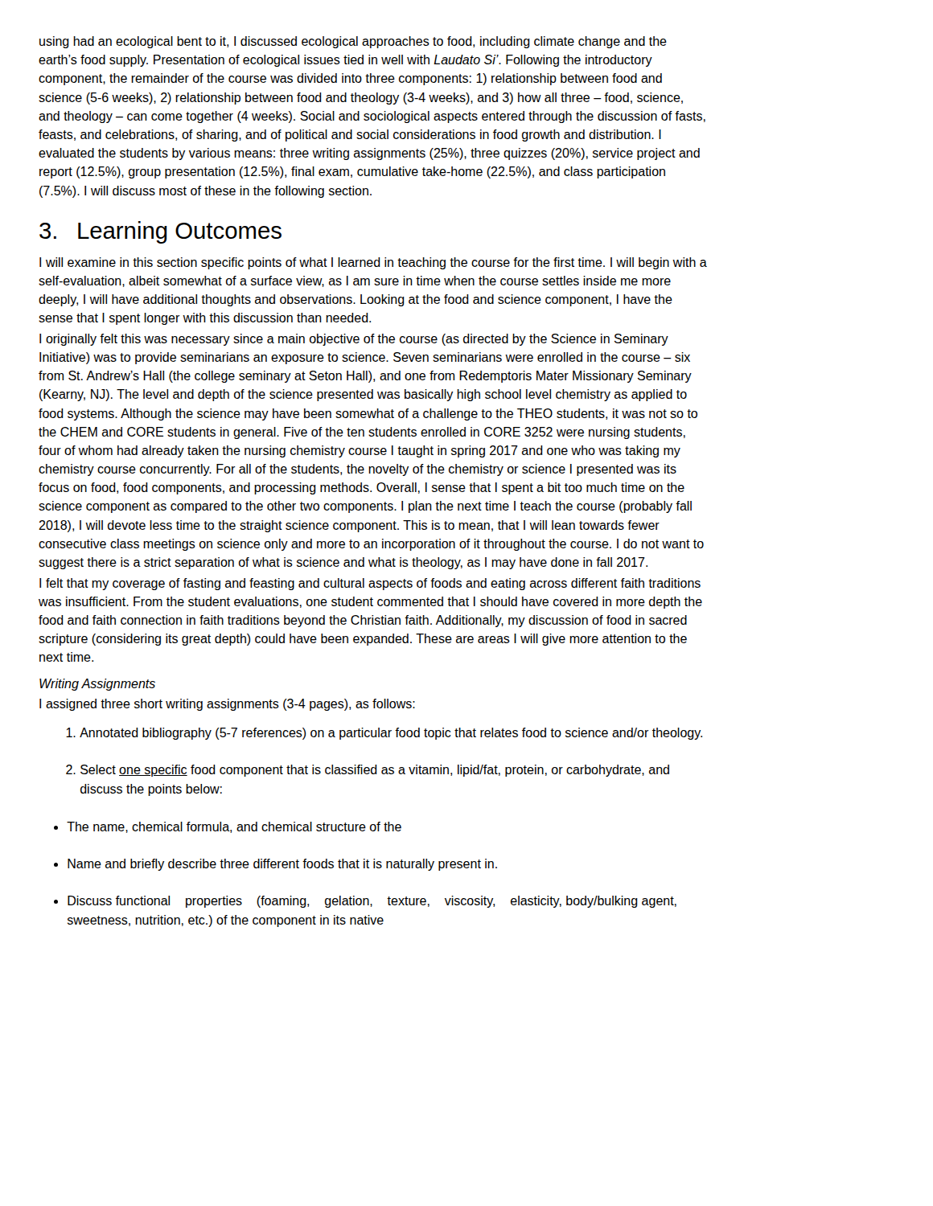using had an ecological bent to it, I discussed ecological approaches to food, including climate change and the earth’s food supply. Presentation of ecological issues tied in well with Laudato Si’. Following the introductory component, the remainder of the course was divided into three components: 1) relationship between food and science (5-6 weeks), 2) relationship between food and theology (3-4 weeks), and 3) how all three – food, science, and theology – can come together (4 weeks). Social and sociological aspects entered through the discussion of fasts, feasts, and celebrations, of sharing, and of political and social considerations in food growth and distribution. I evaluated the students by various means: three writing assignments (25%), three quizzes (20%), service project and report (12.5%), group presentation (12.5%), final exam, cumulative take-home (22.5%), and class participation (7.5%). I will discuss most of these in the following section.
3. Learning Outcomes
I will examine in this section specific points of what I learned in teaching the course for the first time. I will begin with a self-evaluation, albeit somewhat of a surface view, as I am sure in time when the course settles inside me more deeply, I will have additional thoughts and observations. Looking at the food and science component, I have the sense that I spent longer with this discussion than needed.
I originally felt this was necessary since a main objective of the course (as directed by the Science in Seminary Initiative) was to provide seminarians an exposure to science. Seven seminarians were enrolled in the course – six from St. Andrew’s Hall (the college seminary at Seton Hall), and one from Redemptoris Mater Missionary Seminary (Kearny, NJ). The level and depth of the science presented was basically high school level chemistry as applied to food systems. Although the science may have been somewhat of a challenge to the THEO students, it was not so to the CHEM and CORE students in general. Five of the ten students enrolled in CORE 3252 were nursing students, four of whom had already taken the nursing chemistry course I taught in spring 2017 and one who was taking my chemistry course concurrently. For all of the students, the novelty of the chemistry or science I presented was its focus on food, food components, and processing methods. Overall, I sense that I spent a bit too much time on the science component as compared to the other two components. I plan the next time I teach the course (probably fall 2018), I will devote less time to the straight science component. This is to mean, that I will lean towards fewer consecutive class meetings on science only and more to an incorporation of it throughout the course. I do not want to suggest there is a strict separation of what is science and what is theology, as I may have done in fall 2017.
I felt that my coverage of fasting and feasting and cultural aspects of foods and eating across different faith traditions was insufficient. From the student evaluations, one student commented that I should have covered in more depth the food and faith connection in faith traditions beyond the Christian faith. Additionally, my discussion of food in sacred scripture (considering its great depth) could have been expanded. These are areas I will give more attention to the next time.
Writing Assignments
I assigned three short writing assignments (3-4 pages), as follows:
Annotated bibliography (5-7 references) on a particular food topic that relates food to science and/or theology.
Select one specific food component that is classified as a vitamin, lipid/fat, protein, or carbohydrate, and discuss the points below:
The name, chemical formula, and chemical structure of the
Name and briefly describe three different foods that it is naturally present in.
Discuss functional properties (foaming, gelation, texture, viscosity, elasticity, body/bulking agent, sweetness, nutrition, etc.) of the component in its native